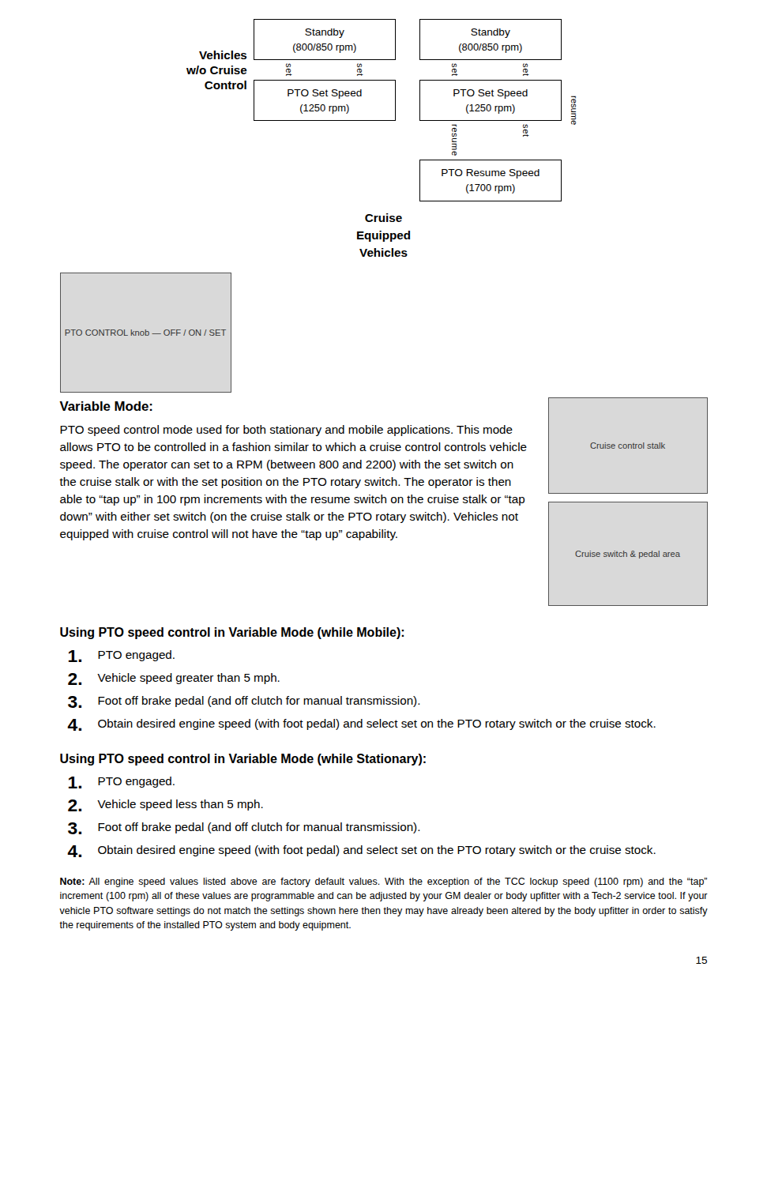Vehicles
w/o Cruise
Control
Standby(800/850 rpm)
set set
PTO Set Speed(1250 rpm)
Standby(800/850 rpm)
set set
PTO Set Speed(1250 rpm)
resume set
PTO Resume Speed(1700 rpm)
resume
Cruise
Equipped
Vehicles
PTO CONTROL knob — OFF / ON / SET
Variable Mode:
PTO speed control mode used for both stationary and mobile applications. This mode allows PTO to be controlled in a fashion similar to which a cruise control controls vehicle speed. The operator can set to a RPM (between 800 and 2200) with the set switch on the cruise stalk or with the set position on the PTO rotary switch. The operator is then able to “tap up” in 100 rpm increments with the resume switch on the cruise stalk or “tap down” with either set switch (on the cruise stalk or the PTO rotary switch). Vehicles not equipped with cruise control will not have the “tap up” capability.
Cruise control stalk
Cruise switch & pedal area
Using PTO speed control in Variable Mode (while Mobile):
PTO engaged.
Vehicle speed greater than 5 mph.
Foot off brake pedal (and off clutch for manual transmission).
Obtain desired engine speed (with foot pedal) and select set on the PTO rotary switch or the cruise stock.
Using PTO speed control in Variable Mode (while Stationary):
PTO engaged.
Vehicle speed less than 5 mph.
Foot off brake pedal (and off clutch for manual transmission).
Obtain desired engine speed (with foot pedal) and select set on the PTO rotary switch or the cruise stock.
Note: All engine speed values listed above are factory default values. With the exception of the TCC lockup speed (1100 rpm) and the “tap” increment (100 rpm) all of these values are programmable and can be adjusted by your GM dealer or body upfitter with a Tech-2 service tool. If your vehicle PTO software settings do not match the settings shown here then they may have already been altered by the body upfitter in order to satisfy the requirements of the installed PTO system and body equipment.
15